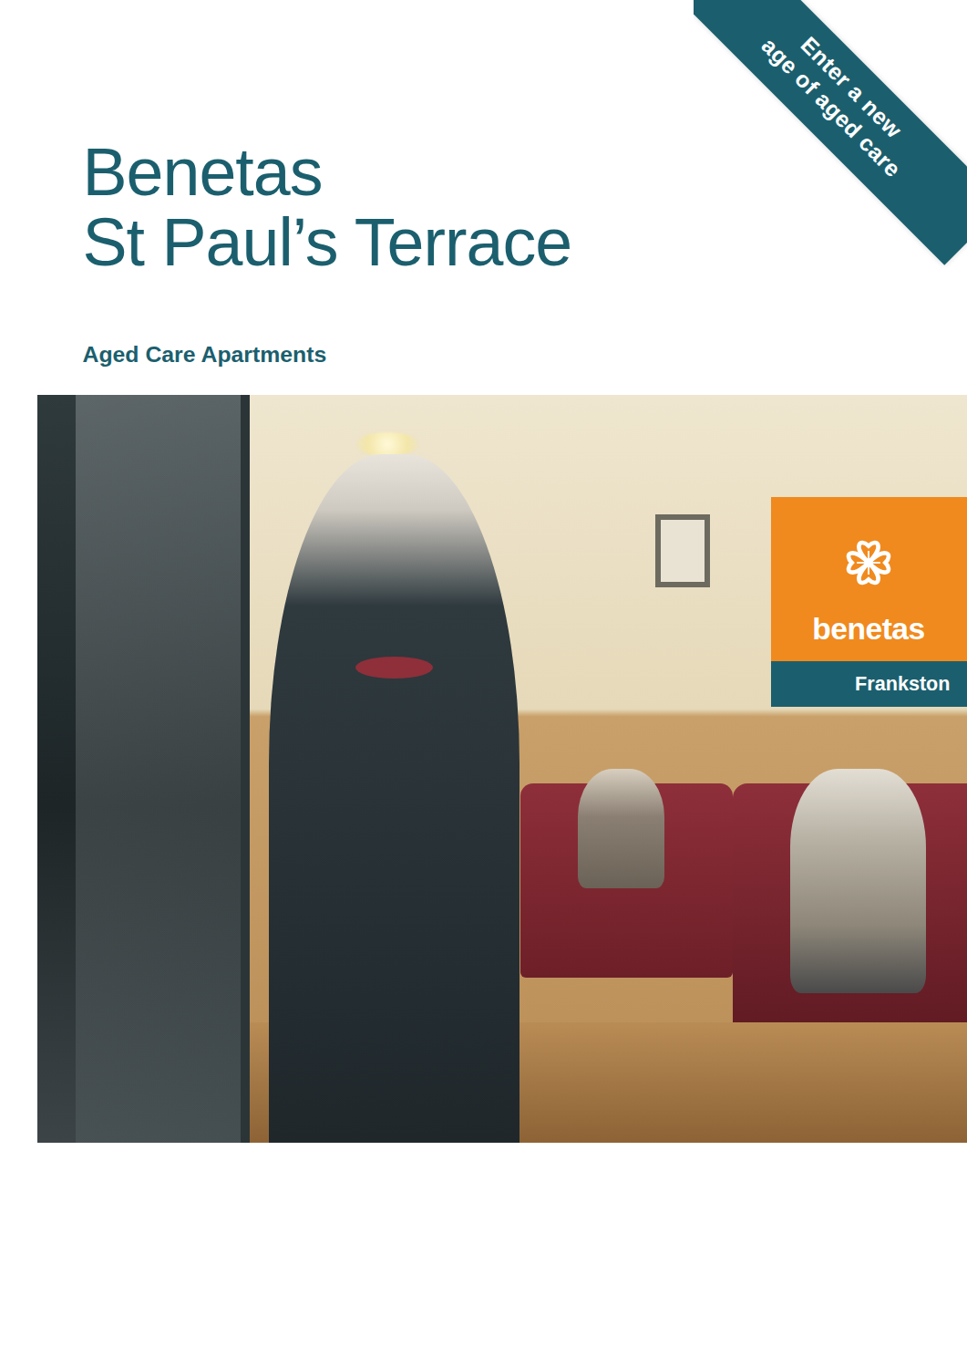Enter a new age of aged care
Benetas St Paul’s Terrace
Aged Care Apartments
benetas
Frankston
Resident entering the lounge at Benetas St Paul’s Terrace, Frankston.